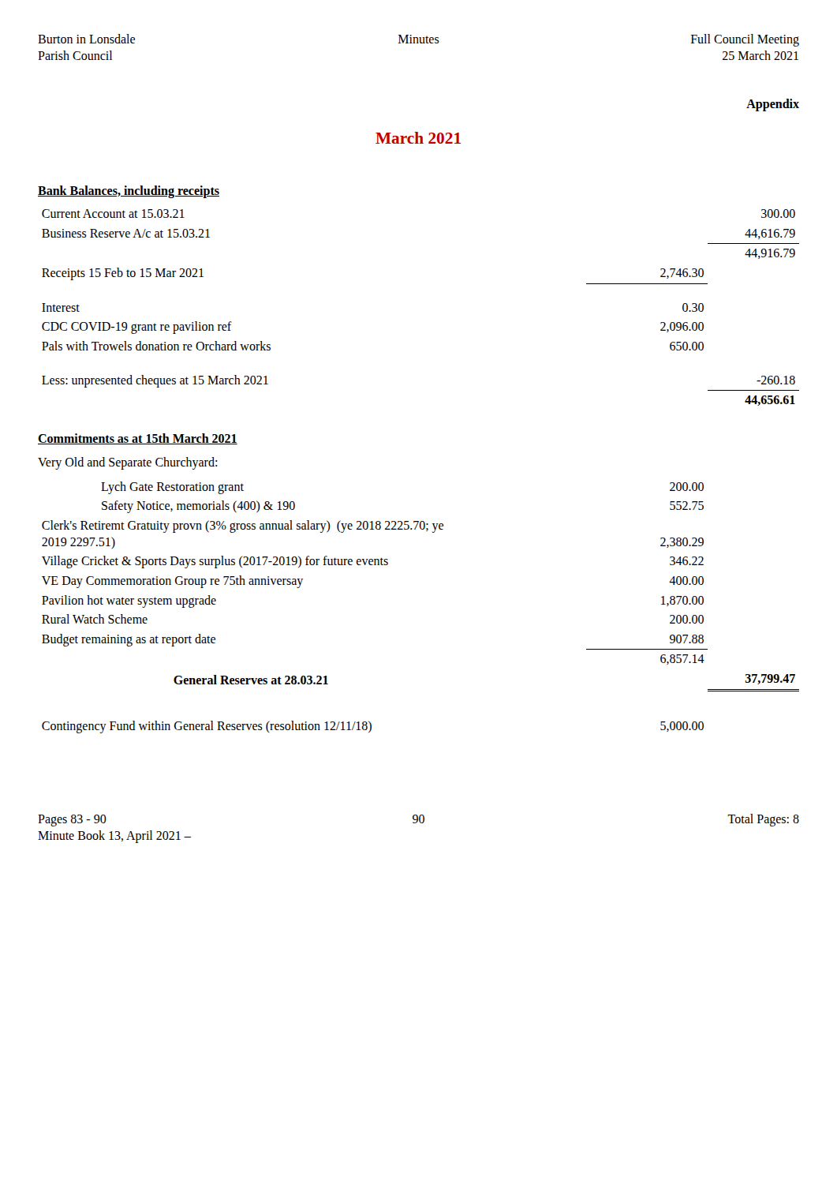| Burton in Lonsdale | Minutes | Full Council Meeting |
| Parish Council | | 25 March 2021 |
Appendix
March 2021
Bank Balances, including receipts
| Current Account at 15.03.21 | | | 300.00 |
| Business Reserve A/c at 15.03.21 | | | 44,616.79 |
| | | | 44,916.79 |
| Receipts 15 Feb to 15 Mar 2021 | | 2,746.30 | |
| Interest | | 0.30 | |
| CDC COVID-19 grant re pavilion ref | | 2,096.00 | |
| Pals with Trowels donation re Orchard works | | 650.00 | |
| Less: unpresented cheques at 15 March 2021 | | | -260.18 |
| | | | 44,656.61 |
Commitments as at 15th March 2021
Very Old and Separate Churchyard:
| Lych Gate Restoration grant | | 200.00 | |
| Safety Notice, memorials (400) & 190 | | 552.75 | |
| Clerk's Retiremt Gratuity provn (3% gross annual salary) (ye 2018 2225.70; ye 2019 2297.51) | | 2,380.29 | |
| Village Cricket & Sports Days surplus (2017-2019) for future events | | 346.22 | |
| VE Day Commemoration Group re 75th anniversay | | 400.00 | |
| Pavilion hot water system upgrade | | 1,870.00 | |
| Rural Watch Scheme | | 200.00 | |
| Budget remaining as at report date | | 907.88 | |
| | | 6,857.14 | |
| General Reserves at 28.03.21 | | | 37,799.47 |
| Contingency Fund within General Reserves (resolution 12/11/18) | | 5,000.00 | |
| Pages 83 - 90 | 90 | Total Pages: 8 |
| Minute Book 13, April 2021 – | | |